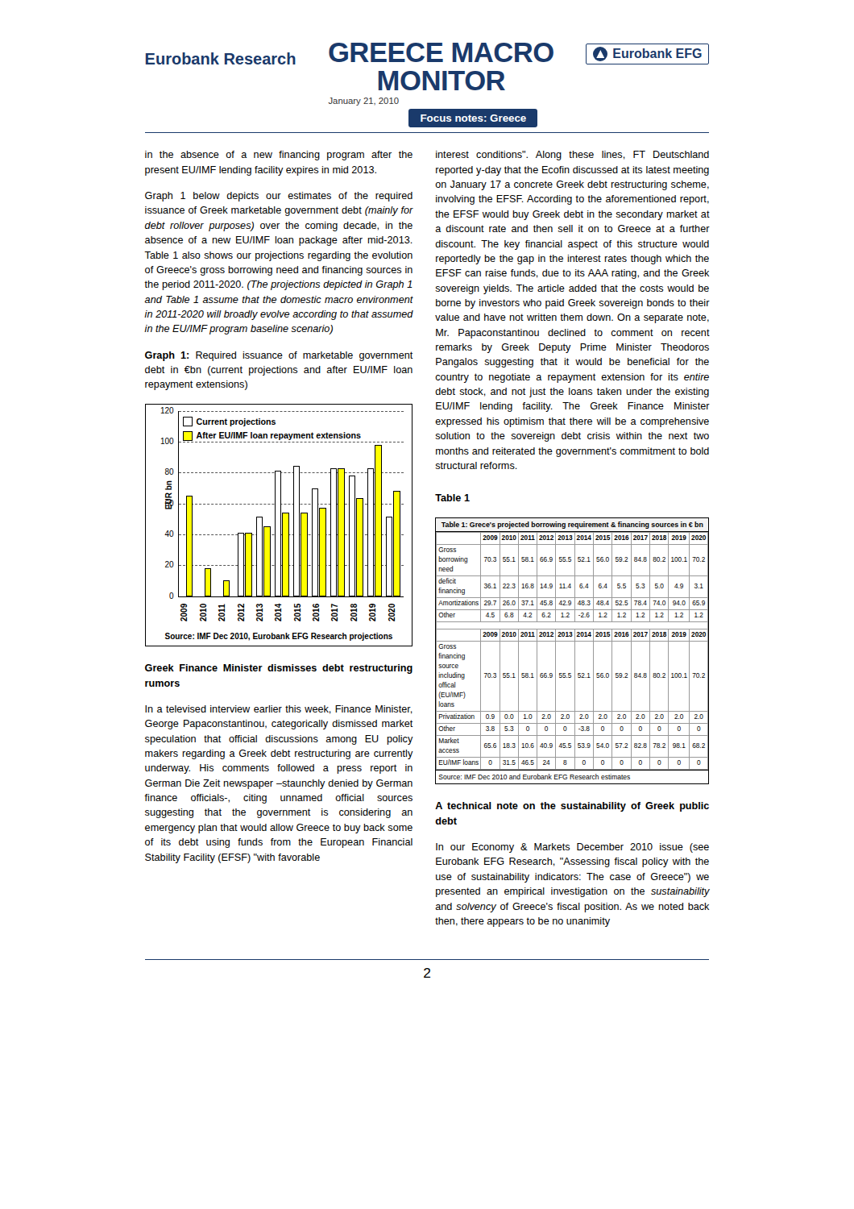Eurobank Research
GREECE MACRO MONITOR
January 21, 2010
Focus notes: Greece
Eurobank EFG
in the absence of a new financing program after the present EU/IMF lending facility expires in mid 2013.
Graph 1 below depicts our estimates of the required issuance of Greek marketable government debt (mainly for debt rollover purposes) over the coming decade, in the absence of a new EU/IMF loan package after mid-2013. Table 1 also shows our projections regarding the evolution of Greece's gross borrowing need and financing sources in the period 2011-2020. (The projections depicted in Graph 1 and Table 1 assume that the domestic macro environment in 2011-2020 will broadly evolve according to that assumed in the EU/IMF program baseline scenario)
Graph 1: Required issuance of marketable government debt in €bn (current projections and after EU/IMF loan repayment extensions)
Current projections
After EU/IMF loan repayment extensions
EUR bn
120 100 80 60 40 20 0
2009 2010 2011 2012 2013 2014 2015 2016 2017 2018 2019 2020
Source: IMF Dec 2010, Eurobank EFG Research projections
Greek Finance Minister dismisses debt restructuring rumors
In a televised interview earlier this week, Finance Minister, George Papaconstantinou, categorically dismissed market speculation that official discussions among EU policy makers regarding a Greek debt restructuring are currently underway. His comments followed a press report in German Die Zeit newspaper –staunchly denied by German finance officials-, citing unnamed official sources suggesting that the government is considering an emergency plan that would allow Greece to buy back some of its debt using funds from the European Financial Stability Facility (EFSF) "with favorable
interest conditions". Along these lines, FT Deutschland reported y-day that the Ecofin discussed at its latest meeting on January 17 a concrete Greek debt restructuring scheme, involving the EFSF. According to the aforementioned report, the EFSF would buy Greek debt in the secondary market at a discount rate and then sell it on to Greece at a further discount. The key financial aspect of this structure would reportedly be the gap in the interest rates though which the EFSF can raise funds, due to its AAA rating, and the Greek sovereign yields. The article added that the costs would be borne by investors who paid Greek sovereign bonds to their value and have not written them down. On a separate note, Mr. Papaconstantinou declined to comment on recent remarks by Greek Deputy Prime Minister Theodoros Pangalos suggesting that it would be beneficial for the country to negotiate a repayment extension for its entire debt stock, and not just the loans taken under the existing EU/IMF lending facility. The Greek Finance Minister expressed his optimism that there will be a comprehensive solution to the sovereign debt crisis within the next two months and reiterated the government's commitment to bold structural reforms.
Table 1
Table 1: Grece's projected borrowing requirement & financing sources in € bn
| | 2009 | 2010 | 2011 | 2012 | 2013 | 2014 | 2015 | 2016 | 2017 | 2018 | 2019 | 2020 |
| --- | --- | --- | --- | --- | --- | --- | --- | --- | --- | --- | --- | --- |
| Gross borrowing need | 70.3 | 55.1 | 58.1 | 66.9 | 55.5 | 52.1 | 56.0 | 59.2 | 84.8 | 80.2 | 100.1 | 70.2 |
| deficit financing | 36.1 | 22.3 | 16.8 | 14.9 | 11.4 | 6.4 | 6.4 | 5.5 | 5.3 | 5.0 | 4.9 | 3.1 |
| Amortizations | 29.7 | 26.0 | 37.1 | 45.8 | 42.9 | 48.3 | 48.4 | 52.5 | 78.4 | 74.0 | 94.0 | 65.9 |
| Other | 4.5 | 6.8 | 4.2 | 6.2 | 1.2 | -2.6 | 1.2 | 1.2 | 1.2 | 1.2 | 1.2 | 1.2 |
| | 2009 | 2010 | 2011 | 2012 | 2013 | 2014 | 2015 | 2016 | 2017 | 2018 | 2019 | 2020 |
| Gross financing source including offical (EU/IMF) loans | 70.3 | 55.1 | 58.1 | 66.9 | 55.5 | 52.1 | 56.0 | 59.2 | 84.8 | 80.2 | 100.1 | 70.2 |
| Privatization | 0.9 | 0.0 | 1.0 | 2.0 | 2.0 | 2.0 | 2.0 | 2.0 | 2.0 | 2.0 | 2.0 | 2.0 |
| Other | 3.8 | 5.3 | 0 | 0 | 0 | -3.8 | 0 | 0 | 0 | 0 | 0 | 0 |
| Market access | 65.6 | 18.3 | 10.6 | 40.9 | 45.5 | 53.9 | 54.0 | 57.2 | 82.8 | 78.2 | 98.1 | 68.2 |
| EU/IMF loans | 0 | 31.5 | 46.5 | 24 | 8 | 0 | 0 | 0 | 0 | 0 | 0 | 0 |
Source: IMF Dec 2010 and Eurobank EFG Research estimates
A technical note on the sustainability of Greek public debt
In our Economy & Markets December 2010 issue (see Eurobank EFG Research, "Assessing fiscal policy with the use of sustainability indicators: The case of Greece") we presented an empirical investigation on the sustainability and solvency of Greece's fiscal position. As we noted back then, there appears to be no unanimity
2